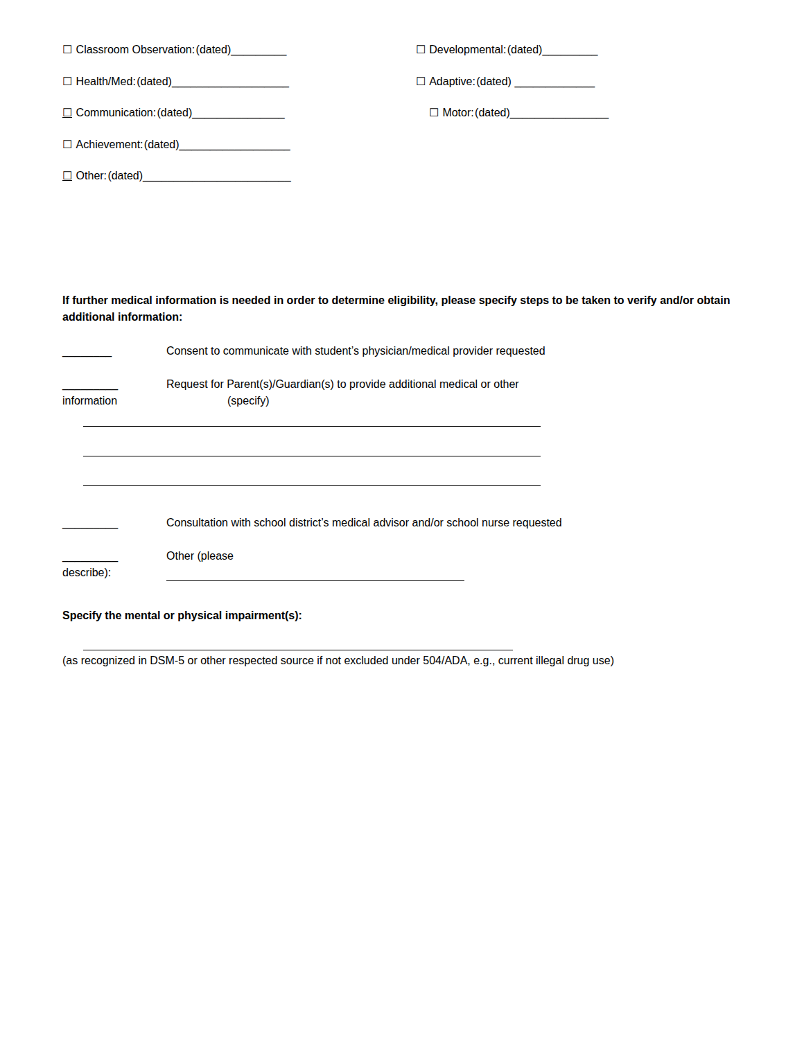☐Classroom Observation: (dated)_________
☐Developmental: (dated)_________
☐Health/Med: (dated)___________________
☐Adaptive: (dated) _____________
☐Communication: (dated)_______________
☐Motor: (dated)________________
☐Achievement: (dated)__________________
☐Other: (dated)________________________
If further medical information is needed in order to determine eligibility, please specify steps to be taken to verify and/or obtain additional information:
________
Consent to communicate with student’s physician/medical provider requested
_________
information
Request for Parent(s)/Guardian(s) to provide additional medical or other
(specify)
_________
Consultation with school district’s medical advisor and/or school nurse requested
_________
describe):
Other (please
Specify the mental or physical impairment(s):
(as recognized in DSM-5 or other respected source if not excluded under 504/ADA, e.g., current illegal drug use)